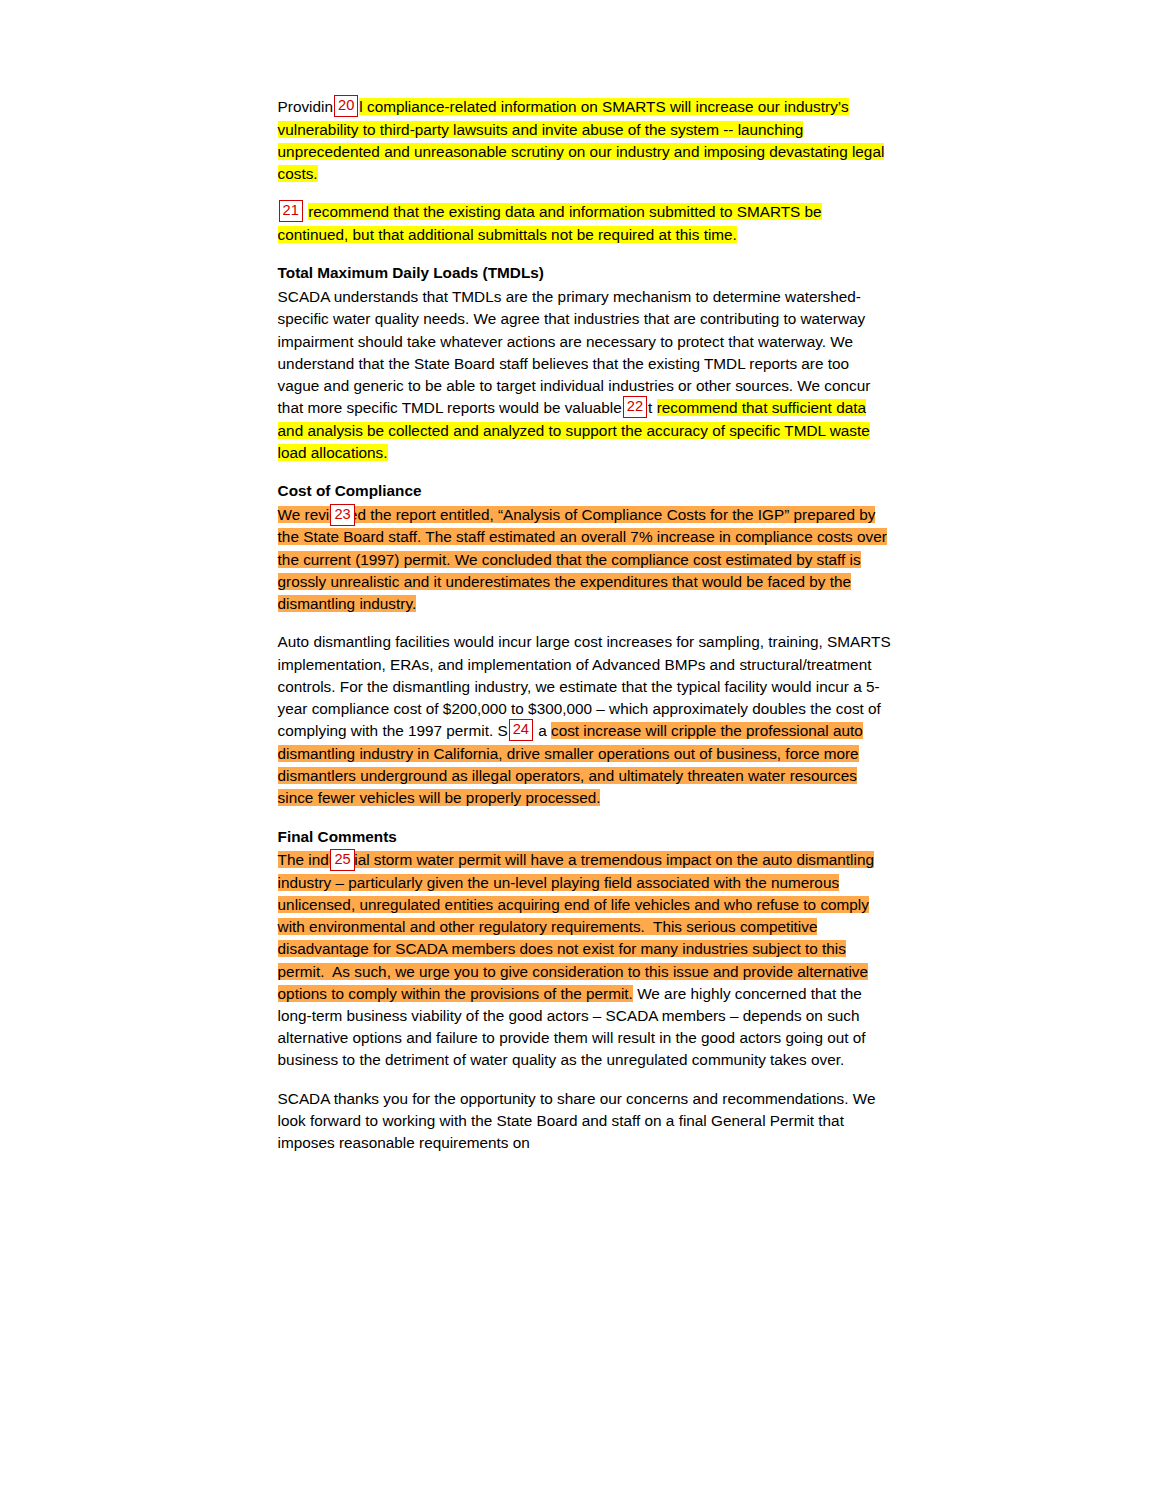Providin20 l compliance-related information on SMARTS will increase our industry’s vulnerability to third-party lawsuits and invite abuse of the system -- launching unprecedented and unreasonable scrutiny on our industry and imposing devastating legal costs.
21 recommend that the existing data and information submitted to SMARTS be continued, but that additional submittals not be required at this time.
Total Maximum Daily Loads (TMDLs)
SCADA understands that TMDLs are the primary mechanism to determine watershed-specific water quality needs. We agree that industries that are contributing to waterway impairment should take whatever actions are necessary to protect that waterway. We understand that the State Board staff believes that the existing TMDL reports are too vague and generic to be able to target individual industries or other sources. We concur that more specific TMDL reports would be valuable22t recommend that sufficient data and analysis be collected and analyzed to support the accuracy of specific TMDL waste load allocations.
Cost of Compliance
23
We reviewed the report entitled, “Analysis of Compliance Costs for the IGP” prepared by the State Board staff. The staff estimated an overall 7% increase in compliance costs over the current (1997) permit. We concluded that the compliance cost estimated by staff is grossly unrealistic and it underestimates the expenditures that would be faced by the dismantling industry.
Auto dismantling facilities would incur large cost increases for sampling, training, SMARTS implementation, ERAs, and implementation of Advanced BMPs and structural/treatment controls. For the dismantling industry, we estimate that the typical facility would incur a 5-year compliance cost of $200,000 to $300,000 – which approximately doubles the cost of complying with the 1997 permit. S24 a cost increase will cripple the professional auto dismantling industry in California, drive smaller operations out of business, force more dismantlers underground as illegal operators, and ultimately threaten water resources since fewer vehicles will be properly processed.
Final Comments
25
The industrial storm water permit will have a tremendous impact on the auto dismantling industry – particularly given the un-level playing field associated with the numerous unlicensed, unregulated entities acquiring end of life vehicles and who refuse to comply with environmental and other regulatory requirements. This serious competitive disadvantage for SCADA members does not exist for many industries subject to this permit. As such, we urge you to give consideration to this issue and provide alternative options to comply within the provisions of the permit. We are highly concerned that the long-term business viability of the good actors – SCADA members – depends on such alternative options and failure to provide them will result in the good actors going out of business to the detriment of water quality as the unregulated community takes over.
SCADA thanks you for the opportunity to share our concerns and recommendations. We look forward to working with the State Board and staff on a final General Permit that imposes reasonable requirements on